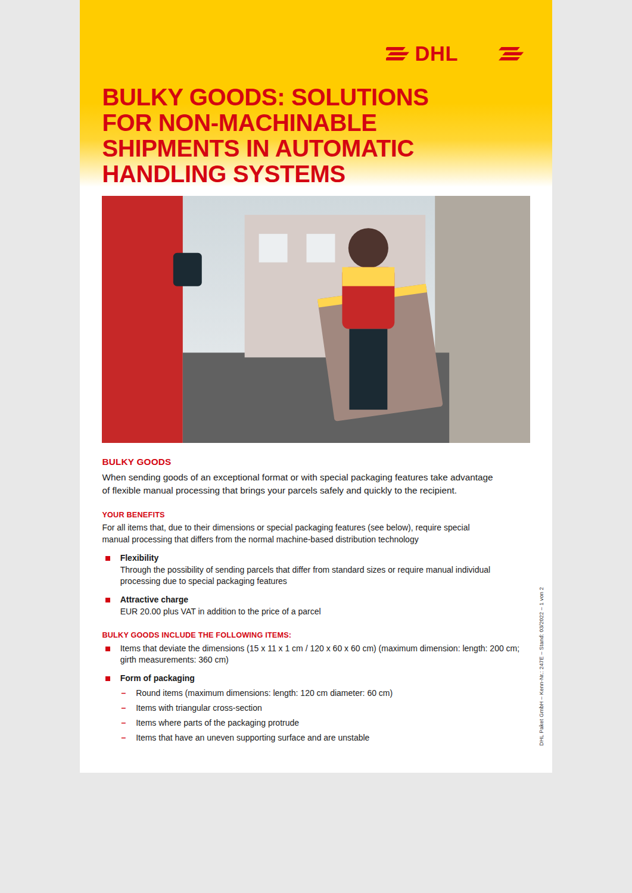DHL
Bulky goods: solutions for non-machinable shipments in automatic handling systems
Bulky goods
When sending goods of an exceptional format or with special packaging features take advantage of flexible manual processing that brings your parcels safely and quickly to the recipient.
Your benefits
For all items that, due to their dimensions or special packaging features (see below), require special manual processing that differs from the normal machine-based distribution technology
Flexibility Through the possibility of sending parcels that differ from standard sizes or require manual individual processing due to special packaging features
Attractive charge EUR 20.00 plus VAT in addition to the price of a parcel
Bulky goods include the following items:
Items that deviate the dimensions (15 x 11 x 1 cm / 120 x 60 x 60 cm) (maximum dimension: length: 200 cm; girth measurements: 360 cm)
Form of packaging
Round items (maximum dimensions: length: 120 cm diameter: 60 cm)
Items with triangular cross-section
Items where parts of the packaging protrude
Items that have an uneven supporting surface and are unstable
DHL Paket GmbH – Kenn-Nr.: 247E – Stand: 03/2022 – 1 von 2